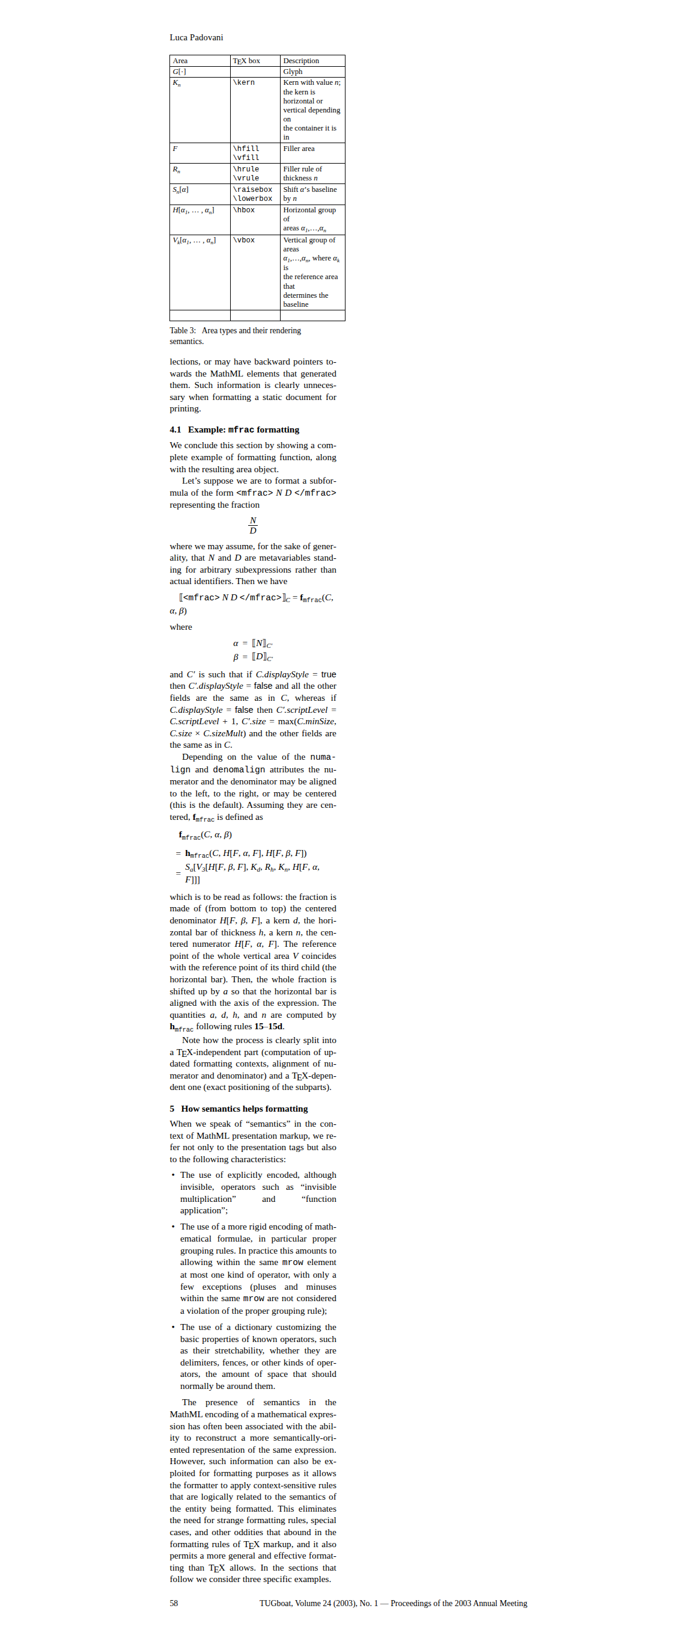Luca Padovani
| Area | T E X box | Description |
| --- | --- | --- |
| G [·] | | Glyph |
| K n | \kern | Kern with value n ; the kern is horizontal or vertical depending on the container it is in |
| F | \hfill \vfill | Filler area |
| R n | \hrule \vrule | Filler rule of thickness n |
| S n [ α ] | \raisebox \lowerbox | Shift α ’s baseline by n |
| H [ α 1 , … , α n ] | \hbox | Horizontal group of areas α 1 ,…, α n |
| V k [ α 1 , … , α n ] | \vbox | Vertical group of areas α 1 ,…, α n , where α k is the reference area that determines the baseline |
Table 3: Area types and their rendering semantics.
lections, or may have backward pointers towards the MathML elements that generated them. Such information is clearly unnecessary when formatting a static document for printing.
4.1 Example: mfrac formatting
We conclude this section by showing a complete example of formatting function, along with the resulting area object.
Let’s suppose we are to format a subformula of the form <mfrac> N D </mfrac> representing the fraction
ND
where we may assume, for the sake of generality, that N and D are metavariables standing for arbitrary subexpressions rather than actual identifiers. Then we have
⟦<mfrac> N D </mfrac>⟧C = fmfrac(C, α, β)
where
α = ⟦N⟧C′ β = ⟦D⟧C′
and C′ is such that if C.displayStyle = true then C′.displayStyle = false and all the other fields are the same as in C, whereas if C.displayStyle = false then C′.scriptLevel = C.scriptLevel + 1, C′.size = max(C.minSize, C.size × C.sizeMult) and the other fields are the same as in C.
Depending on the value of the numalign and denomalign attributes the numerator and the denominator may be aligned to the left, to the right, or may be centered (this is the default). Assuming they are centered, fmfrac is defined as
fmfrac(C, α, β)
= hmfrac(C, H[F, α, F], H[F, β, F]) = Sa[V3[H[F, β, F], Kd, Rh, Kn, H[F, α, F]]]
which is to be read as follows: the fraction is made of (from bottom to top) the centered denominator H[F, β, F], a kern d, the horizontal bar of thickness h, a kern n, the centered numerator H[F, α, F]. The reference point of the whole vertical area V coincides with the reference point of its third child (the horizontal bar). Then, the whole fraction is shifted up by a so that the horizontal bar is aligned with the axis of the expression. The quantities a, d, h, and n are computed by hmfrac following rules 15–15d.
Note how the process is clearly split into a TEX-independent part (computation of updated formatting contexts, alignment of numerator and denominator) and a TEX-dependent one (exact positioning of the subparts).
5 How semantics helps formatting
When we speak of “semantics” in the context of MathML presentation markup, we refer not only to the presentation tags but also to the following characteristics:
The use of explicitly encoded, although invisible, operators such as “invisible multiplication” and “function application”;
The use of a more rigid encoding of mathematical formulae, in particular proper grouping rules. In practice this amounts to allowing within the same mrow element at most one kind of operator, with only a few exceptions (pluses and minuses within the same mrow are not considered a violation of the proper grouping rule);
The use of a dictionary customizing the basic properties of known operators, such as their stretchability, whether they are delimiters, fences, or other kinds of operators, the amount of space that should normally be around them.
The presence of semantics in the MathML encoding of a mathematical expression has often been associated with the ability to reconstruct a more semantically-oriented representation of the same expression. However, such information can also be exploited for formatting purposes as it allows the formatter to apply context-sensitive rules that are logically related to the semantics of the entity being formatted. This eliminates the need for strange formatting rules, special cases, and other oddities that abound in the formatting rules of TEX markup, and it also permits a more general and effective formatting than TEX allows. In the sections that follow we consider three specific examples.
58
TUGboat, Volume 24 (2003), No. 1 — Proceedings of the 2003 Annual Meeting